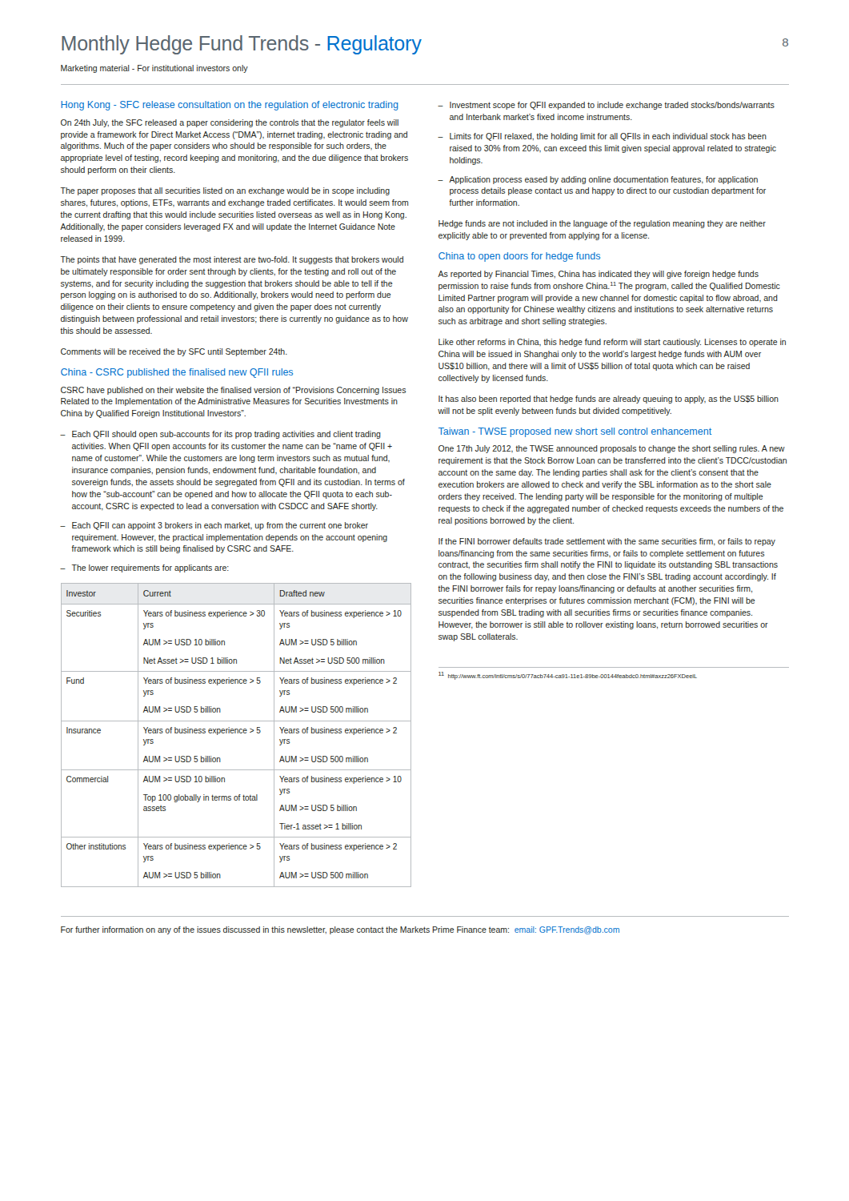Monthly Hedge Fund Trends - Regulatory
8
Marketing material - For institutional investors only
Hong Kong - SFC release consultation on the regulation of electronic trading
On 24th July, the SFC released a paper considering the controls that the regulator feels will provide a framework for Direct Market Access (“DMA”), internet trading, electronic trading and algorithms. Much of the paper considers who should be responsible for such orders, the appropriate level of testing, record keeping and monitoring, and the due diligence that brokers should perform on their clients.
The paper proposes that all securities listed on an exchange would be in scope including shares, futures, options, ETFs, warrants and exchange traded certificates. It would seem from the current drafting that this would include securities listed overseas as well as in Hong Kong. Additionally, the paper considers leveraged FX and will update the Internet Guidance Note released in 1999.
The points that have generated the most interest are two-fold. It suggests that brokers would be ultimately responsible for order sent through by clients, for the testing and roll out of the systems, and for security including the suggestion that brokers should be able to tell if the person logging on is authorised to do so. Additionally, brokers would need to perform due diligence on their clients to ensure competency and given the paper does not currently distinguish between professional and retail investors; there is currently no guidance as to how this should be assessed.
Comments will be received the by SFC until September 24th.
China - CSRC published the finalised new QFII rules
CSRC have published on their website the finalised version of “Provisions Concerning Issues Related to the Implementation of the Administrative Measures for Securities Investments in China by Qualified Foreign Institutional Investors”.
Each QFII should open sub-accounts for its prop trading activities and client trading activities. When QFII open accounts for its customer the name can be “name of QFII + name of customer”. While the customers are long term investors such as mutual fund, insurance companies, pension funds, endowment fund, charitable foundation, and sovereign funds, the assets should be segregated from QFII and its custodian. In terms of how the “sub-account” can be opened and how to allocate the QFII quota to each sub-account, CSRC is expected to lead a conversation with CSDCC and SAFE shortly.
Each QFII can appoint 3 brokers in each market, up from the current one broker requirement. However, the practical implementation depends on the account opening framework which is still being finalised by CSRC and SAFE.
The lower requirements for applicants are:
| Investor | Current | Drafted new |
| --- | --- | --- |
| Securities | Years of business experience > 30 yrs AUM >= USD 10 billion Net Asset >= USD 1 billion | Years of business experience > 10 yrs AUM >= USD 5 billion Net Asset >= USD 500 million |
| Fund | Years of business experience > 5 yrs AUM >= USD 5 billion | Years of business experience > 2 yrs AUM >= USD 500 million |
| Insurance | Years of business experience > 5 yrs AUM >= USD 5 billion | Years of business experience > 2 yrs AUM >= USD 500 million |
| Commercial | AUM >= USD 10 billion Top 100 globally in terms of total assets | Years of business experience > 10 yrs AUM >= USD 5 billion Tier-1 asset >= 1 billion |
| Other institutions | Years of business experience > 5 yrs AUM >= USD 5 billion | Years of business experience > 2 yrs AUM >= USD 500 million |
Investment scope for QFII expanded to include exchange traded stocks/bonds/warrants and Interbank market’s fixed income instruments.
Limits for QFII relaxed, the holding limit for all QFIIs in each individual stock has been raised to 30% from 20%, can exceed this limit given special approval related to strategic holdings.
Application process eased by adding online documentation features, for application process details please contact us and happy to direct to our custodian department for further information.
Hedge funds are not included in the language of the regulation meaning they are neither explicitly able to or prevented from applying for a license.
China to open doors for hedge funds
As reported by Financial Times, China has indicated they will give foreign hedge funds permission to raise funds from onshore China.11 The program, called the Qualified Domestic Limited Partner program will provide a new channel for domestic capital to flow abroad, and also an opportunity for Chinese wealthy citizens and institutions to seek alternative returns such as arbitrage and short selling strategies.
Like other reforms in China, this hedge fund reform will start cautiously. Licenses to operate in China will be issued in Shanghai only to the world’s largest hedge funds with AUM over US$10 billion, and there will a limit of US$5 billion of total quota which can be raised collectively by licensed funds.
It has also been reported that hedge funds are already queuing to apply, as the US$5 billion will not be split evenly between funds but divided competitively.
Taiwan - TWSE proposed new short sell control enhancement
One 17th July 2012, the TWSE announced proposals to change the short selling rules. A new requirement is that the Stock Borrow Loan can be transferred into the client’s TDCC/custodian account on the same day. The lending parties shall ask for the client’s consent that the execution brokers are allowed to check and verify the SBL information as to the short sale orders they received. The lending party will be responsible for the monitoring of multiple requests to check if the aggregated number of checked requests exceeds the numbers of the real positions borrowed by the client.
If the FINI borrower defaults trade settlement with the same securities firm, or fails to repay loans/financing from the same securities firms, or fails to complete settlement on futures contract, the securities firm shall notify the FINI to liquidate its outstanding SBL transactions on the following business day, and then close the FINI’s SBL trading account accordingly. If the FINI borrower fails for repay loans/financing or defaults at another securities firm, securities finance enterprises or futures commission merchant (FCM), the FINI will be suspended from SBL trading with all securities firms or securities finance companies. However, the borrower is still able to rollover existing loans, return borrowed securities or swap SBL collaterals.
11 http://www.ft.com/intl/cms/s/0/77acb744-ca91-11e1-89be-00144feabdc0.html#axzz26FXDeeiL
For further information on any of the issues discussed in this newsletter, please contact the Markets Prime Finance team: email: GPF.Trends@db.com